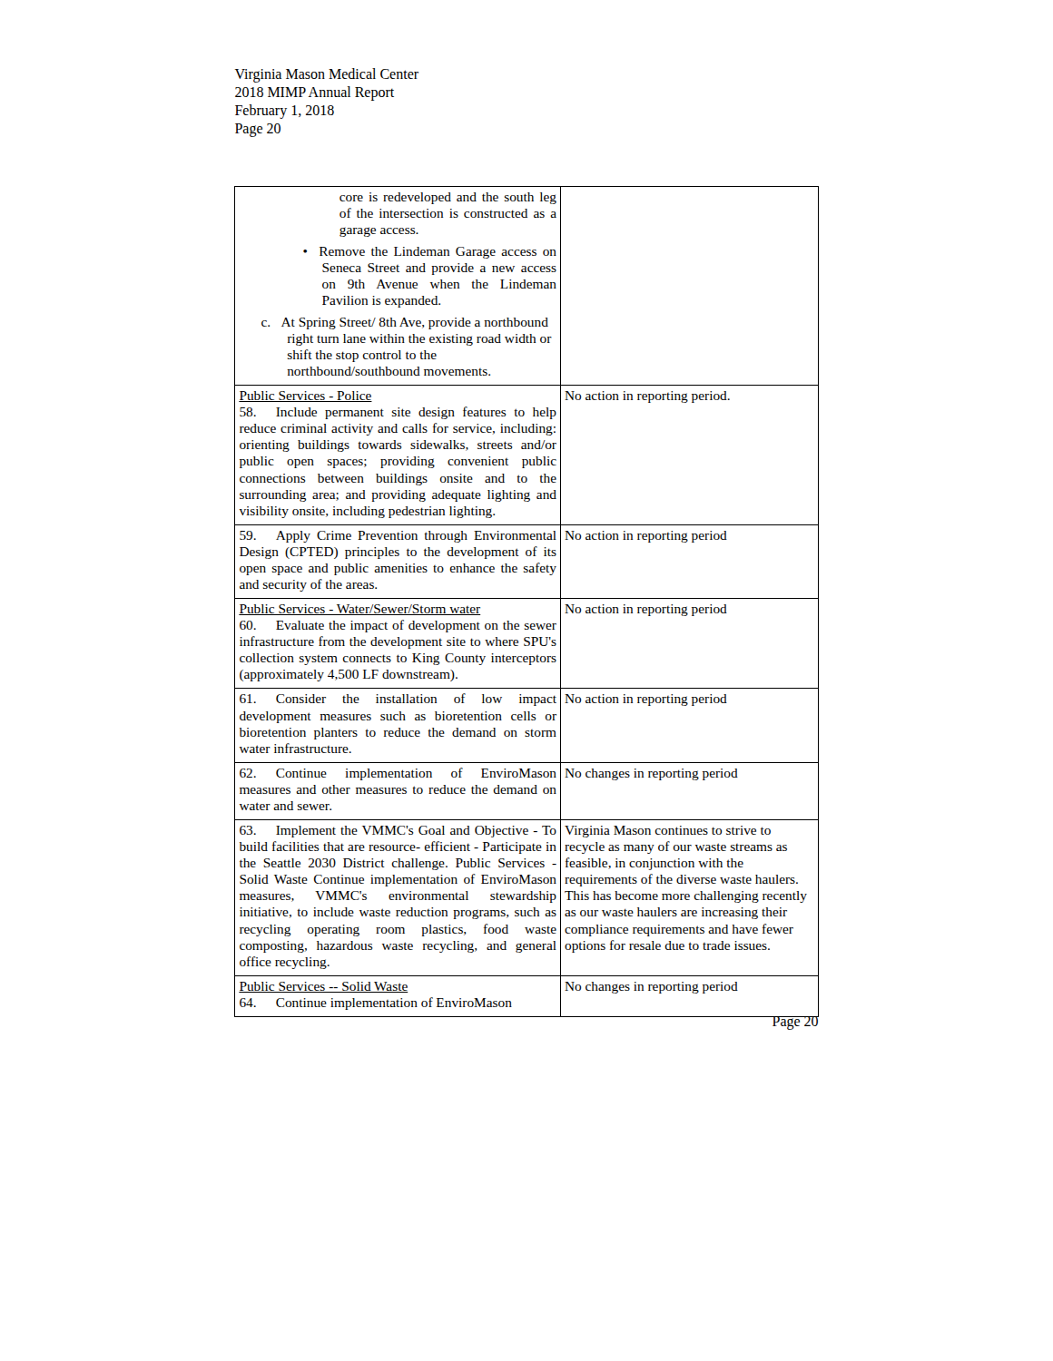Virginia Mason Medical Center
2018 MIMP Annual Report
February 1, 2018
Page 20
| core is redeveloped and the south leg of the intersection is constructed as a garage access. • Remove the Lindeman Garage access on Seneca Street and provide a new access on 9th Avenue when the Lindeman Pavilion is expanded. c. At Spring Street/ 8th Ave, provide a northbound right turn lane within the existing road width or shift the stop control to the northbound/southbound movements. | |
| Public Services - Police 58. Include permanent site design features to help reduce criminal activity and calls for service, including: orienting buildings towards sidewalks, streets and/or public open spaces; providing convenient public connections between buildings onsite and to the surrounding area; and providing adequate lighting and visibility onsite, including pedestrian lighting. | No action in reporting period. |
| 59. Apply Crime Prevention through Environmental Design (CPTED) principles to the development of its open space and public amenities to enhance the safety and security of the areas. | No action in reporting period |
| Public Services - Water/Sewer/Storm water 60. Evaluate the impact of development on the sewer infrastructure from the development site to where SPU's collection system connects to King County interceptors (approximately 4,500 LF downstream). | No action in reporting period |
| 61. Consider the installation of low impact development measures such as bioretention cells or bioretention planters to reduce the demand on storm water infrastructure. | No action in reporting period |
| 62. Continue implementation of EnviroMason measures and other measures to reduce the demand on water and sewer. | No changes in reporting period |
| 63. Implement the VMMC's Goal and Objective - To build facilities that are resource- efficient - Participate in the Seattle 2030 District challenge. Public Services - Solid Waste Continue implementation of EnviroMason measures, VMMC's environmental stewardship initiative, to include waste reduction programs, such as recycling operating room plastics, food waste composting, hazardous waste recycling, and general office recycling. | Virginia Mason continues to strive to recycle as many of our waste streams as feasible, in conjunction with the requirements of the diverse waste haulers. This has become more challenging recently as our waste haulers are increasing their compliance requirements and have fewer options for resale due to trade issues. |
| Public Services -- Solid Waste 64. Continue implementation of EnviroMason | No changes in reporting period |
Page 20